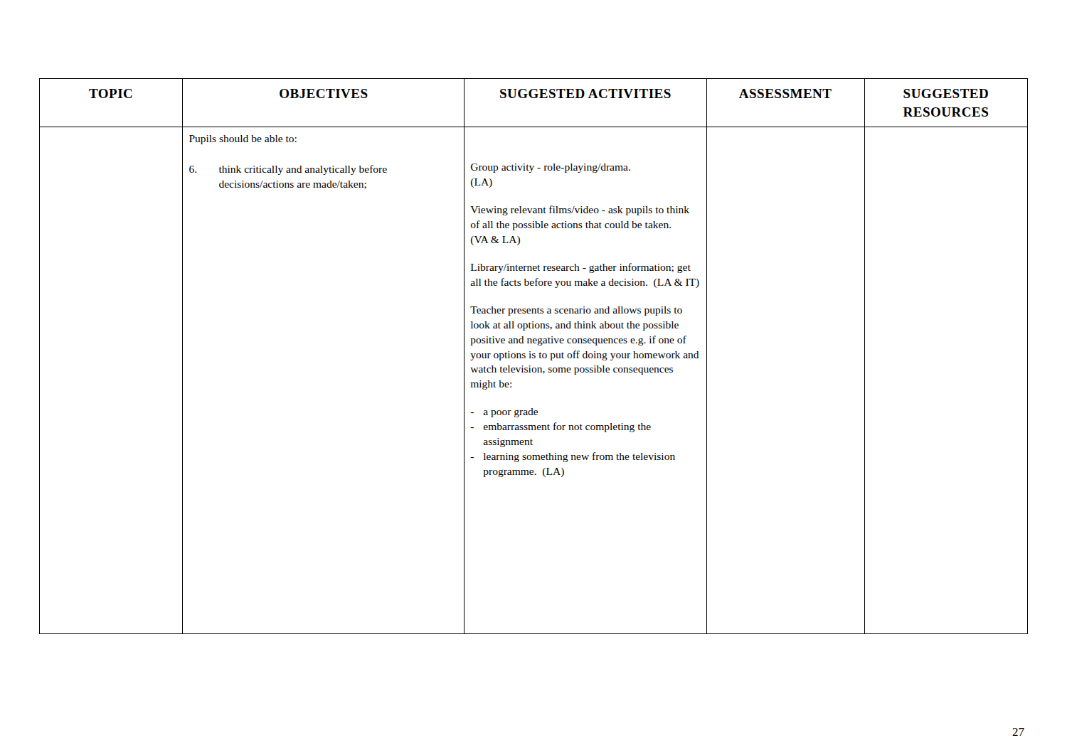| TOPIC | OBJECTIVES | SUGGESTED ACTIVITIES | ASSESSMENT | SUGGESTED RESOURCES |
| --- | --- | --- | --- | --- |
| | Pupils should be able to: 6. think critically and analytically before decisions/actions are made/taken; | Group activity - role-playing/drama. (LA) Viewing relevant films/video - ask pupils to think of all the possible actions that could be taken. (VA & LA) Library/internet research - gather information; get all the facts before you make a decision. (LA & IT) Teacher presents a scenario and allows pupils to look at all options, and think about the possible positive and negative consequences e.g. if one of your options is to put off doing your homework and watch television, some possible consequences might be: - a poor grade - embarrassment for not completing the assignment - learning something new from the television programme. (LA) | | |
27